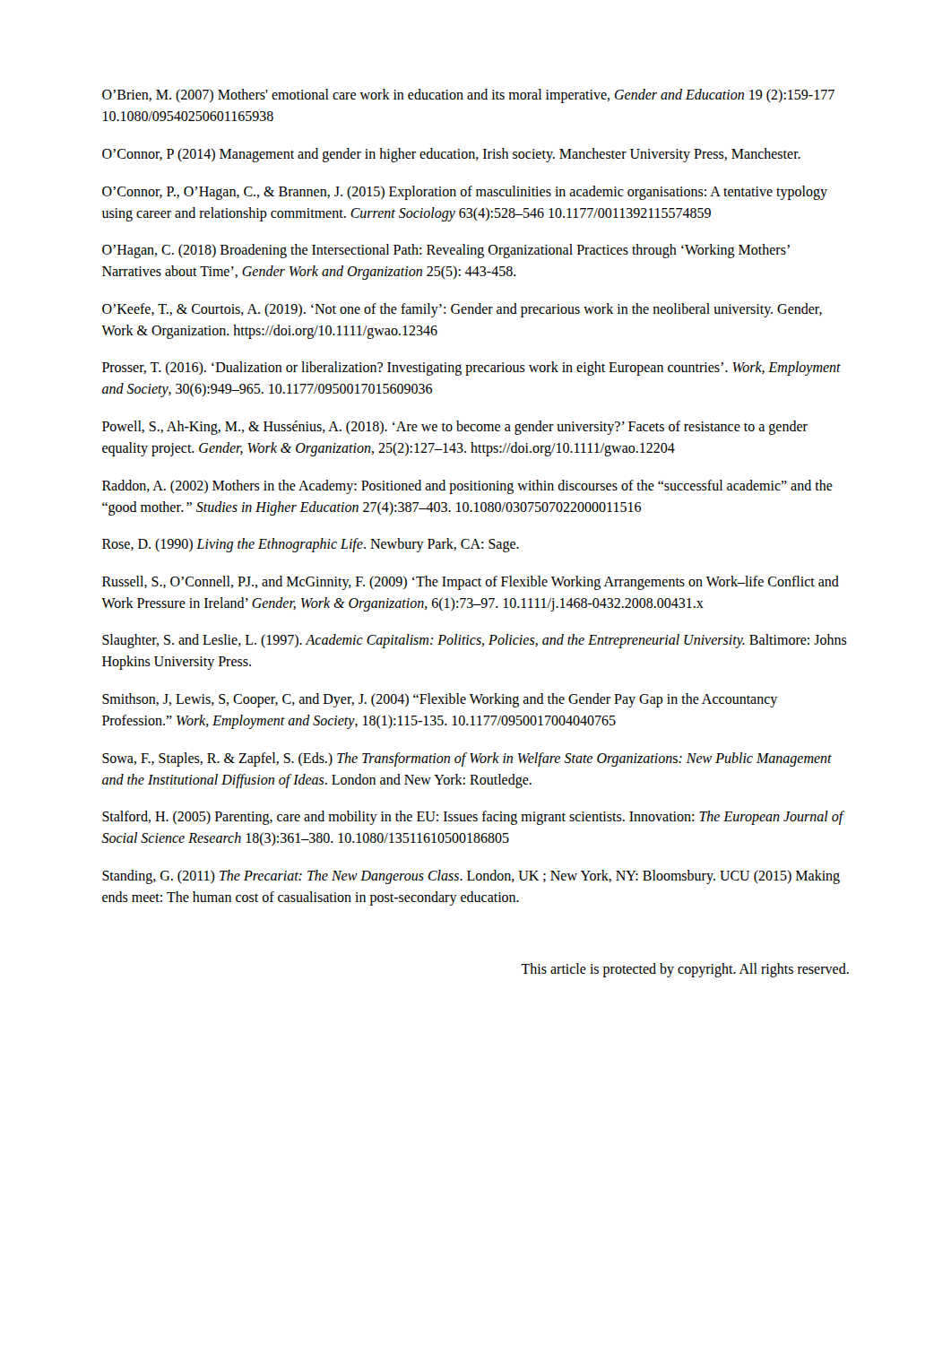O’Brien, M. (2007) Mothers' emotional care work in education and its moral imperative, Gender and Education 19 (2):159-177 10.1080/09540250601165938
O’Connor, P (2014) Management and gender in higher education, Irish society. Manchester University Press, Manchester.
O’Connor, P., O’Hagan, C., & Brannen, J. (2015) Exploration of masculinities in academic organisations: A tentative typology using career and relationship commitment. Current Sociology 63(4):528–546 10.1177/0011392115574859
O’Hagan, C. (2018) Broadening the Intersectional Path: Revealing Organizational Practices through ‘Working Mothers’ Narratives about Time’, Gender Work and Organization 25(5): 443-458.
O’Keefe, T., & Courtois, A. (2019). ‘Not one of the family’: Gender and precarious work in the neoliberal university. Gender, Work & Organization. https://doi.org/10.1111/gwao.12346
Prosser, T. (2016). ‘Dualization or liberalization? Investigating precarious work in eight European countries’. Work, Employment and Society, 30(6):949–965. 10.1177/0950017015609036
Powell, S., Ah-King, M., & Hussénius, A. (2018). ‘Are we to become a gender university?’ Facets of resistance to a gender equality project. Gender, Work & Organization, 25(2):127–143. https://doi.org/10.1111/gwao.12204
Raddon, A. (2002) Mothers in the Academy: Positioned and positioning within discourses of the “successful academic” and the “good mother.” Studies in Higher Education 27(4):387–403. 10.1080/0307507022000011516
Rose, D. (1990) Living the Ethnographic Life. Newbury Park, CA: Sage.
Russell, S., O’Connell, PJ., and McGinnity, F. (2009) ‘The Impact of Flexible Working Arrangements on Work–life Conflict and Work Pressure in Ireland’ Gender, Work & Organization, 6(1):73–97. 10.1111/j.1468-0432.2008.00431.x
Slaughter, S. and Leslie, L. (1997). Academic Capitalism: Politics, Policies, and the Entrepreneurial University. Baltimore: Johns Hopkins University Press.
Smithson, J, Lewis, S, Cooper, C, and Dyer, J. (2004) “Flexible Working and the Gender Pay Gap in the Accountancy Profession.” Work, Employment and Society, 18(1):115-135. 10.1177/0950017004040765
Sowa, F., Staples, R. & Zapfel, S. (Eds.) The Transformation of Work in Welfare State Organizations: New Public Management and the Institutional Diffusion of Ideas. London and New York: Routledge.
Stalford, H. (2005) Parenting, care and mobility in the EU: Issues facing migrant scientists. Innovation: The European Journal of Social Science Research 18(3):361–380. 10.1080/13511610500186805
Standing, G. (2011) The Precariat: The New Dangerous Class. London, UK ; New York, NY: Bloomsbury. UCU (2015) Making ends meet: The human cost of casualisation in post-secondary education.
This article is protected by copyright. All rights reserved.